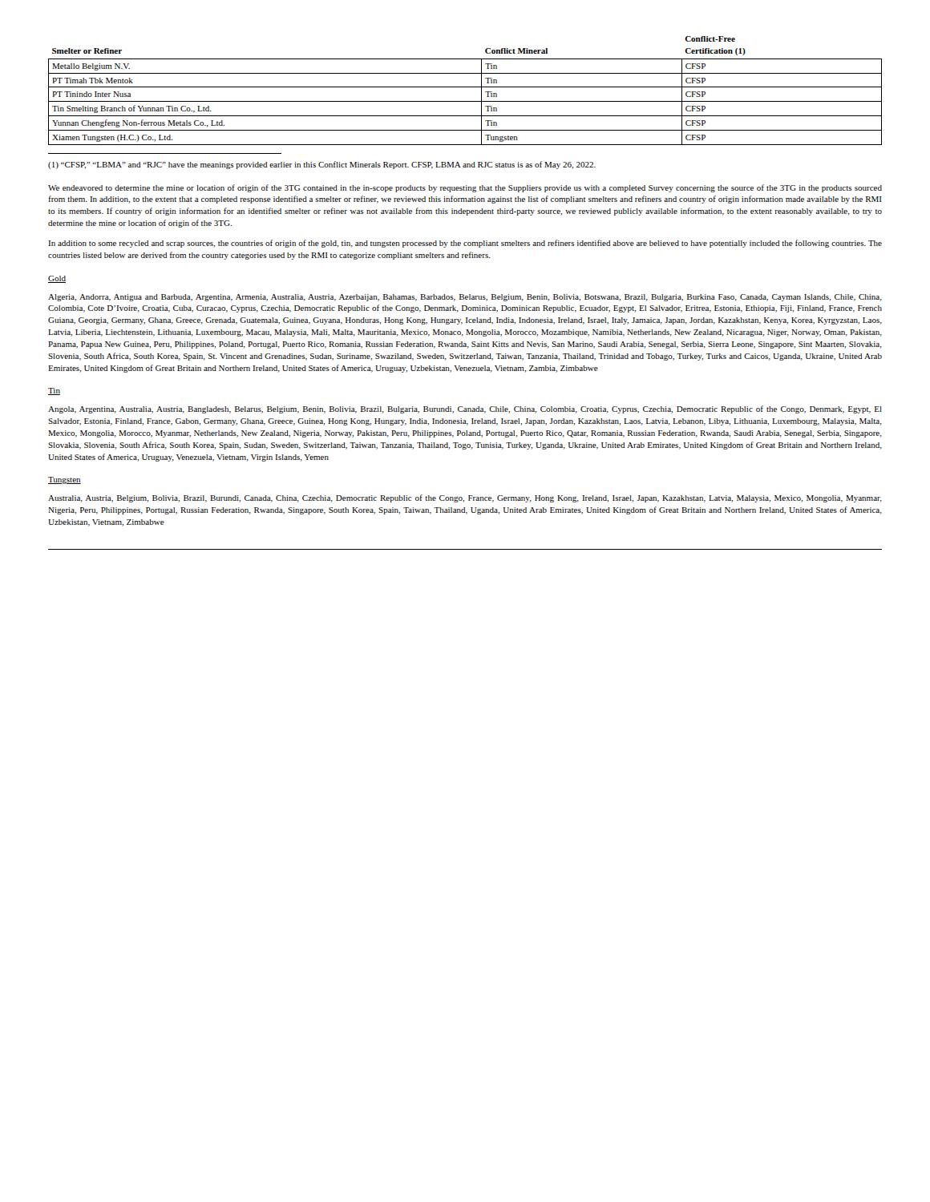| Smelter or Refiner | Conflict Mineral | Conflict-Free Certification (1) |
| --- | --- | --- |
| Metallo Belgium N.V. | Tin | CFSP |
| PT Timah Tbk Mentok | Tin | CFSP |
| PT Tinindo Inter Nusa | Tin | CFSP |
| Tin Smelting Branch of Yunnan Tin Co., Ltd. | Tin | CFSP |
| Yunnan Chengfeng Non-ferrous Metals Co., Ltd. | Tin | CFSP |
| Xiamen Tungsten (H.C.) Co., Ltd. | Tungsten | CFSP |
(1) “CFSP,” “LBMA” and “RJC” have the meanings provided earlier in this Conflict Minerals Report. CFSP, LBMA and RJC status is as of May 26, 2022.
We endeavored to determine the mine or location of origin of the 3TG contained in the in-scope products by requesting that the Suppliers provide us with a completed Survey concerning the source of the 3TG in the products sourced from them. In addition, to the extent that a completed response identified a smelter or refiner, we reviewed this information against the list of compliant smelters and refiners and country of origin information made available by the RMI to its members. If country of origin information for an identified smelter or refiner was not available from this independent third-party source, we reviewed publicly available information, to the extent reasonably available, to try to determine the mine or location of origin of the 3TG.
In addition to some recycled and scrap sources, the countries of origin of the gold, tin, and tungsten processed by the compliant smelters and refiners identified above are believed to have potentially included the following countries. The countries listed below are derived from the country categories used by the RMI to categorize compliant smelters and refiners.
Gold
Algeria, Andorra, Antigua and Barbuda, Argentina, Armenia, Australia, Austria, Azerbaijan, Bahamas, Barbados, Belarus, Belgium, Benin, Bolivia, Botswana, Brazil, Bulgaria, Burkina Faso, Canada, Cayman Islands, Chile, China, Colombia, Cote D’Ivoire, Croatia, Cuba, Curacao, Cyprus, Czechia, Democratic Republic of the Congo, Denmark, Dominica, Dominican Republic, Ecuador, Egypt, El Salvador, Eritrea, Estonia, Ethiopia, Fiji, Finland, France, French Guiana, Georgia, Germany, Ghana, Greece, Grenada, Guatemala, Guinea, Guyana, Honduras, Hong Kong, Hungary, Iceland, India, Indonesia, Ireland, Israel, Italy, Jamaica, Japan, Jordan, Kazakhstan, Kenya, Korea, Kyrgyzstan, Laos, Latvia, Liberia, Liechtenstein, Lithuania, Luxembourg, Macau, Malaysia, Mali, Malta, Mauritania, Mexico, Monaco, Mongolia, Morocco, Mozambique, Namibia, Netherlands, New Zealand, Nicaragua, Niger, Norway, Oman, Pakistan, Panama, Papua New Guinea, Peru, Philippines, Poland, Portugal, Puerto Rico, Romania, Russian Federation, Rwanda, Saint Kitts and Nevis, San Marino, Saudi Arabia, Senegal, Serbia, Sierra Leone, Singapore, Sint Maarten, Slovakia, Slovenia, South Africa, South Korea, Spain, St. Vincent and Grenadines, Sudan, Suriname, Swaziland, Sweden, Switzerland, Taiwan, Tanzania, Thailand, Trinidad and Tobago, Turkey, Turks and Caicos, Uganda, Ukraine, United Arab Emirates, United Kingdom of Great Britain and Northern Ireland, United States of America, Uruguay, Uzbekistan, Venezuela, Vietnam, Zambia, Zimbabwe
Tin
Angola, Argentina, Australia, Austria, Bangladesh, Belarus, Belgium, Benin, Bolivia, Brazil, Bulgaria, Burundi, Canada, Chile, China, Colombia, Croatia, Cyprus, Czechia, Democratic Republic of the Congo, Denmark, Egypt, El Salvador, Estonia, Finland, France, Gabon, Germany, Ghana, Greece, Guinea, Hong Kong, Hungary, India, Indonesia, Ireland, Israel, Japan, Jordan, Kazakhstan, Laos, Latvia, Lebanon, Libya, Lithuania, Luxembourg, Malaysia, Malta, Mexico, Mongolia, Morocco, Myanmar, Netherlands, New Zealand, Nigeria, Norway, Pakistan, Peru, Philippines, Poland, Portugal, Puerto Rico, Qatar, Romania, Russian Federation, Rwanda, Saudi Arabia, Senegal, Serbia, Singapore, Slovakia, Slovenia, South Africa, South Korea, Spain, Sudan, Sweden, Switzerland, Taiwan, Tanzania, Thailand, Togo, Tunisia, Turkey, Uganda, Ukraine, United Arab Emirates, United Kingdom of Great Britain and Northern Ireland, United States of America, Uruguay, Venezuela, Vietnam, Virgin Islands, Yemen
Tungsten
Australia, Austria, Belgium, Bolivia, Brazil, Burundi, Canada, China, Czechia, Democratic Republic of the Congo, France, Germany, Hong Kong, Ireland, Israel, Japan, Kazakhstan, Latvia, Malaysia, Mexico, Mongolia, Myanmar, Nigeria, Peru, Philippines, Portugal, Russian Federation, Rwanda, Singapore, South Korea, Spain, Taiwan, Thailand, Uganda, United Arab Emirates, United Kingdom of Great Britain and Northern Ireland, United States of America, Uzbekistan, Vietnam, Zimbabwe